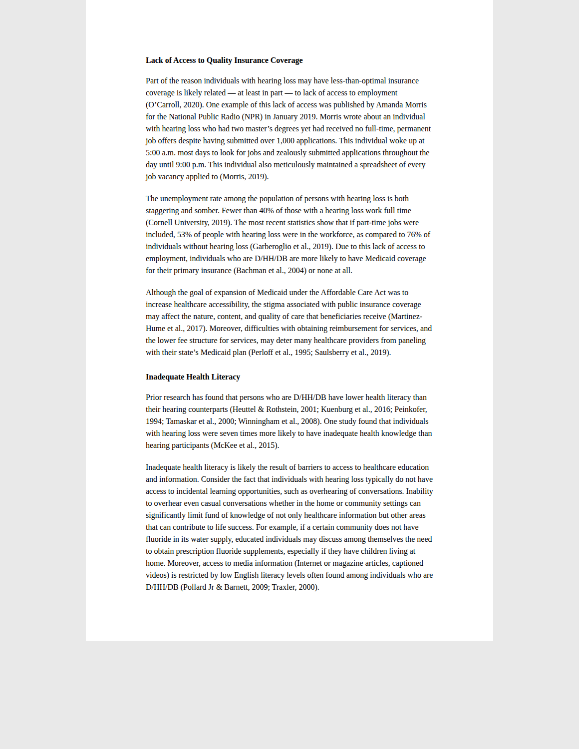Lack of Access to Quality Insurance Coverage
Part of the reason individuals with hearing loss may have less-than-optimal insurance coverage is likely related — at least in part — to lack of access to employment (O’Carroll, 2020). One example of this lack of access was published by Amanda Morris for the National Public Radio (NPR) in January 2019. Morris wrote about an individual with hearing loss who had two master’s degrees yet had received no full-time, permanent job offers despite having submitted over 1,000 applications. This individual woke up at 5:00 a.m. most days to look for jobs and zealously submitted applications throughout the day until 9:00 p.m. This individual also meticulously maintained a spreadsheet of every job vacancy applied to (Morris, 2019).
The unemployment rate among the population of persons with hearing loss is both staggering and somber. Fewer than 40% of those with a hearing loss work full time (Cornell University, 2019). The most recent statistics show that if part-time jobs were included, 53% of people with hearing loss were in the workforce, as compared to 76% of individuals without hearing loss (Garberoglio et al., 2019). Due to this lack of access to employment, individuals who are D/HH/DB are more likely to have Medicaid coverage for their primary insurance (Bachman et al., 2004) or none at all.
Although the goal of expansion of Medicaid under the Affordable Care Act was to increase healthcare accessibility, the stigma associated with public insurance coverage may affect the nature, content, and quality of care that beneficiaries receive (Martinez-Hume et al., 2017). Moreover, difficulties with obtaining reimbursement for services, and the lower fee structure for services, may deter many healthcare providers from paneling with their state’s Medicaid plan (Perloff et al., 1995; Saulsberry et al., 2019).
Inadequate Health Literacy
Prior research has found that persons who are D/HH/DB have lower health literacy than their hearing counterparts (Heuttel & Rothstein, 2001; Kuenburg et al., 2016; Peinkofer, 1994; Tamaskar et al., 2000; Winningham et al., 2008). One study found that individuals with hearing loss were seven times more likely to have inadequate health knowledge than hearing participants (McKee et al., 2015).
Inadequate health literacy is likely the result of barriers to access to healthcare education and information. Consider the fact that individuals with hearing loss typically do not have access to incidental learning opportunities, such as overhearing of conversations. Inability to overhear even casual conversations whether in the home or community settings can significantly limit fund of knowledge of not only healthcare information but other areas that can contribute to life success. For example, if a certain community does not have fluoride in its water supply, educated individuals may discuss among themselves the need to obtain prescription fluoride supplements, especially if they have children living at home. Moreover, access to media information (Internet or magazine articles, captioned videos) is restricted by low English literacy levels often found among individuals who are D/HH/DB (Pollard Jr & Barnett, 2009; Traxler, 2000).